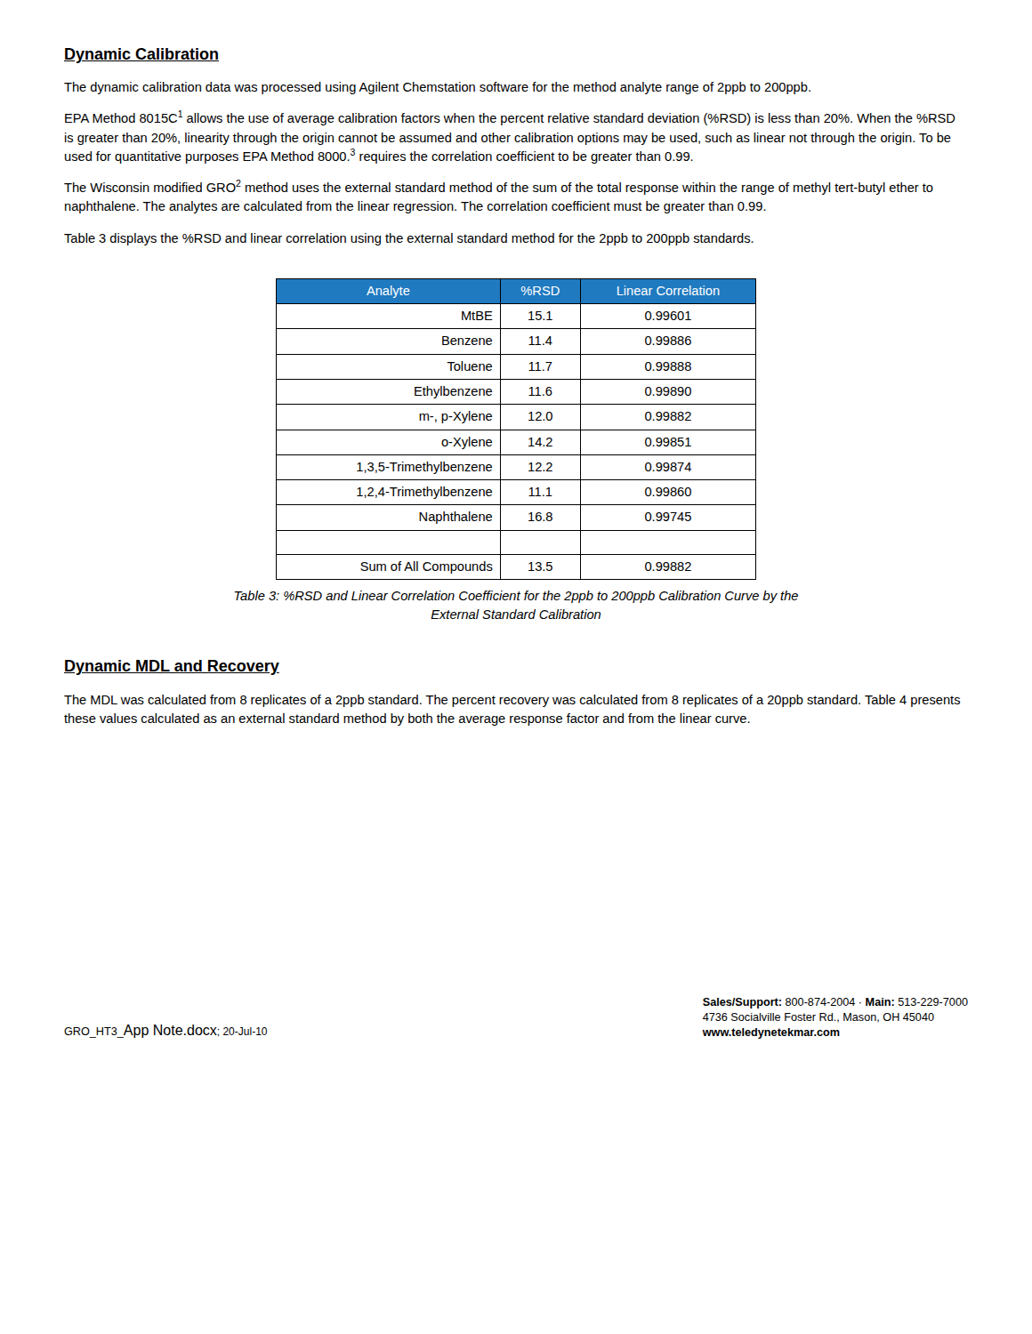Dynamic Calibration
The dynamic calibration data was processed using Agilent Chemstation software for the method analyte range of 2ppb to 200ppb.
EPA Method 8015C1 allows the use of average calibration factors when the percent relative standard deviation (%RSD) is less than 20%. When the %RSD is greater than 20%, linearity through the origin cannot be assumed and other calibration options may be used, such as linear not through the origin. To be used for quantitative purposes EPA Method 8000.3 requires the correlation coefficient to be greater than 0.99.
The Wisconsin modified GRO2 method uses the external standard method of the sum of the total response within the range of methyl tert-butyl ether to naphthalene. The analytes are calculated from the linear regression. The correlation coefficient must be greater than 0.99.
Table 3 displays the %RSD and linear correlation using the external standard method for the 2ppb to 200ppb standards.
| Analyte | %RSD | Linear Correlation |
| --- | --- | --- |
| MtBE | 15.1 | 0.99601 |
| Benzene | 11.4 | 0.99886 |
| Toluene | 11.7 | 0.99888 |
| Ethylbenzene | 11.6 | 0.99890 |
| m-, p-Xylene | 12.0 | 0.99882 |
| o-Xylene | 14.2 | 0.99851 |
| 1,3,5-Trimethylbenzene | 12.2 | 0.99874 |
| 1,2,4-Trimethylbenzene | 11.1 | 0.99860 |
| Naphthalene | 16.8 | 0.99745 |
| Sum of All Compounds | 13.5 | 0.99882 |
Table 3: %RSD and Linear Correlation Coefficient for the 2ppb to 200ppb Calibration Curve by the External Standard Calibration
Dynamic MDL and Recovery
The MDL was calculated from 8 replicates of a 2ppb standard. The percent recovery was calculated from 8 replicates of a 20ppb standard. Table 4 presents these values calculated as an external standard method by both the average response factor and from the linear curve.
GRO_HT3_App Note.docx; 20-Jul-10
Sales/Support: 800-874-2004 · Main: 513-229-7000
4736 Socialville Foster Rd., Mason, OH 45040
www.teledynetekmar.com